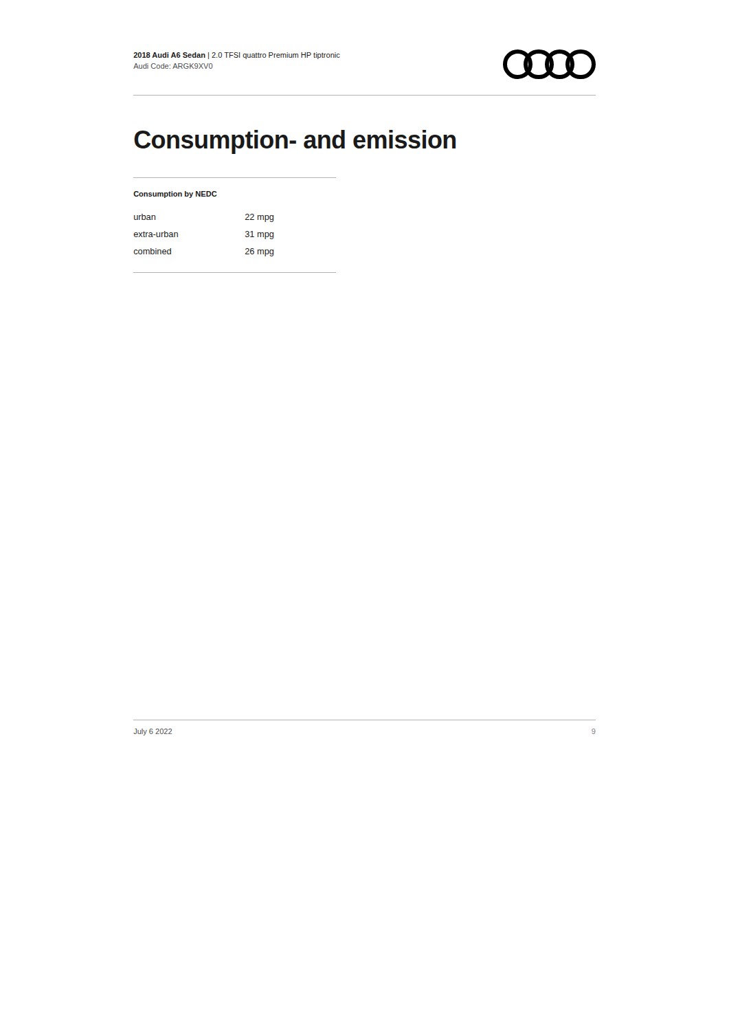2018 Audi A6 Sedan | 2.0 TFSI quattro Premium HP tiptronic
Audi Code: ARGK9XV0
Consumption- and emission
Consumption by NEDC
| urban | 22 mpg |
| extra-urban | 31 mpg |
| combined | 26 mpg |
July 6 2022
9